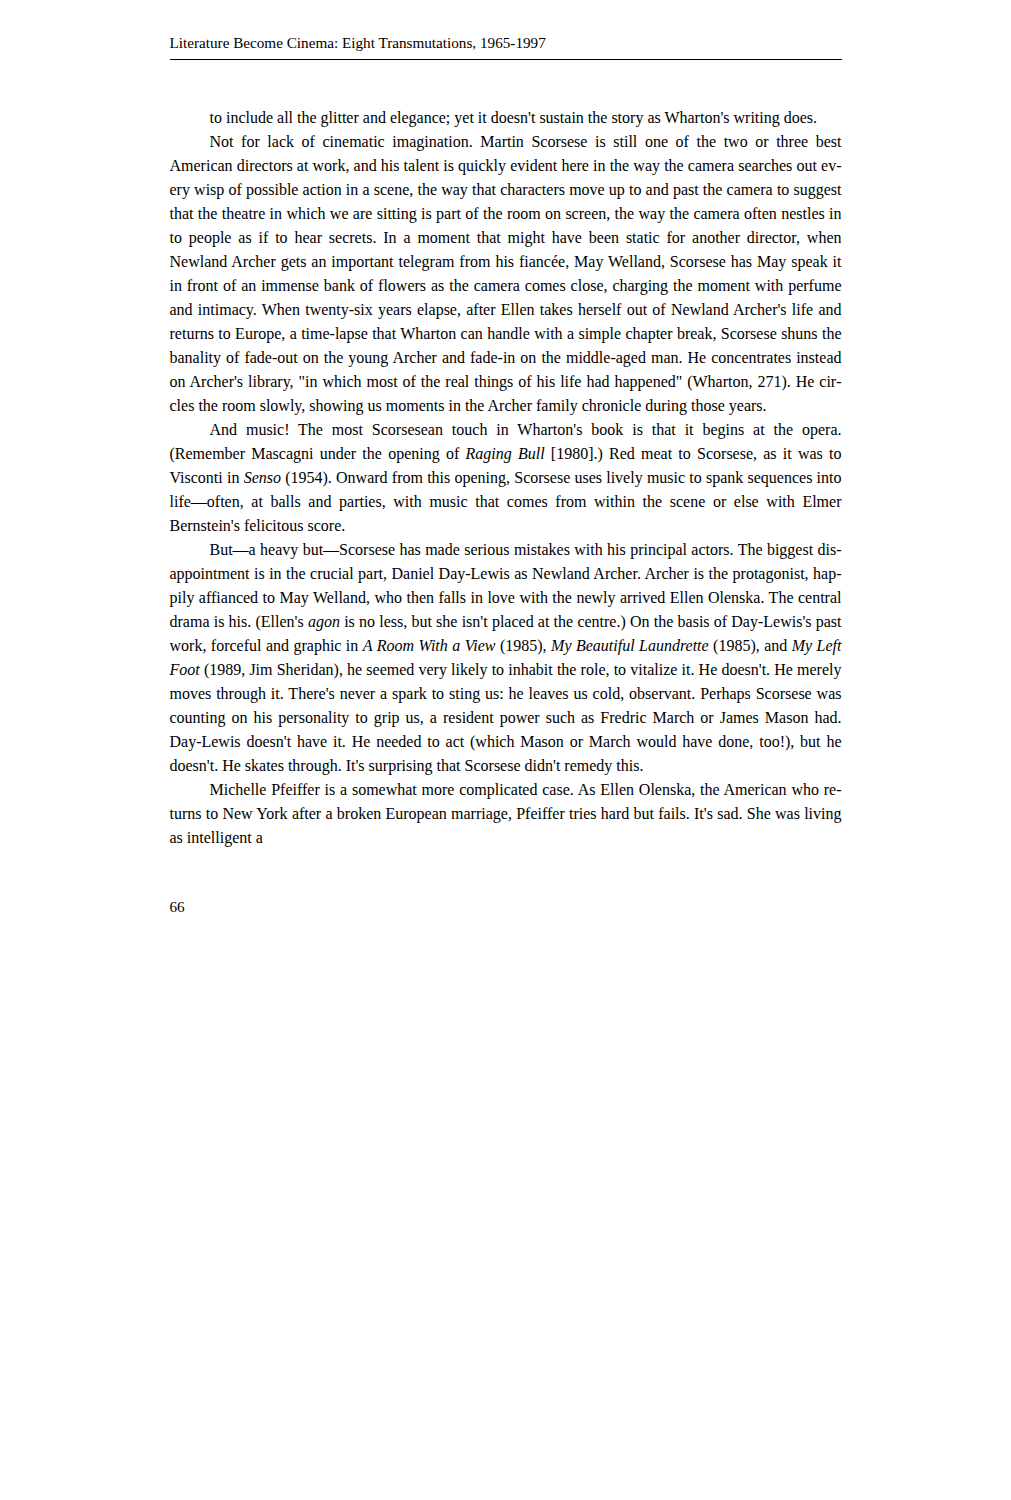Literature Become Cinema: Eight Transmutations, 1965-1997
to include all the glitter and elegance; yet it doesn't sustain the story as Wharton's writing does.
Not for lack of cinematic imagination. Martin Scorsese is still one of the two or three best American directors at work, and his talent is quickly evident here in the way the camera searches out every wisp of possible action in a scene, the way that characters move up to and past the camera to suggest that the theatre in which we are sitting is part of the room on screen, the way the camera often nestles in to people as if to hear secrets. In a moment that might have been static for another director, when Newland Archer gets an important telegram from his fiancée, May Welland, Scorsese has May speak it in front of an immense bank of flowers as the camera comes close, charging the moment with perfume and intimacy. When twenty-six years elapse, after Ellen takes herself out of Newland Archer's life and returns to Europe, a time-lapse that Wharton can handle with a simple chapter break, Scorsese shuns the banality of fade-out on the young Archer and fade-in on the middle-aged man. He concentrates instead on Archer's library, "in which most of the real things of his life had happened" (Wharton, 271). He circles the room slowly, showing us moments in the Archer family chronicle during those years.
And music! The most Scorsesean touch in Wharton's book is that it begins at the opera. (Remember Mascagni under the opening of Raging Bull [1980].) Red meat to Scorsese, as it was to Visconti in Senso (1954). Onward from this opening, Scorsese uses lively music to spank sequences into life—often, at balls and parties, with music that comes from within the scene or else with Elmer Bernstein's felicitous score.
But—a heavy but—Scorsese has made serious mistakes with his principal actors. The biggest disappointment is in the crucial part, Daniel Day-Lewis as Newland Archer. Archer is the protagonist, happily affianced to May Welland, who then falls in love with the newly arrived Ellen Olenska. The central drama is his. (Ellen's agon is no less, but she isn't placed at the centre.) On the basis of Day-Lewis's past work, forceful and graphic in A Room With a View (1985), My Beautiful Laundrette (1985), and My Left Foot (1989, Jim Sheridan), he seemed very likely to inhabit the role, to vitalize it. He doesn't. He merely moves through it. There's never a spark to sting us: he leaves us cold, observant. Perhaps Scorsese was counting on his personality to grip us, a resident power such as Fredric March or James Mason had. Day-Lewis doesn't have it. He needed to act (which Mason or March would have done, too!), but he doesn't. He skates through. It's surprising that Scorsese didn't remedy this.
Michelle Pfeiffer is a somewhat more complicated case. As Ellen Olenska, the American who returns to New York after a broken European marriage, Pfeiffer tries hard but fails. It's sad. She was living as intelligent a
66